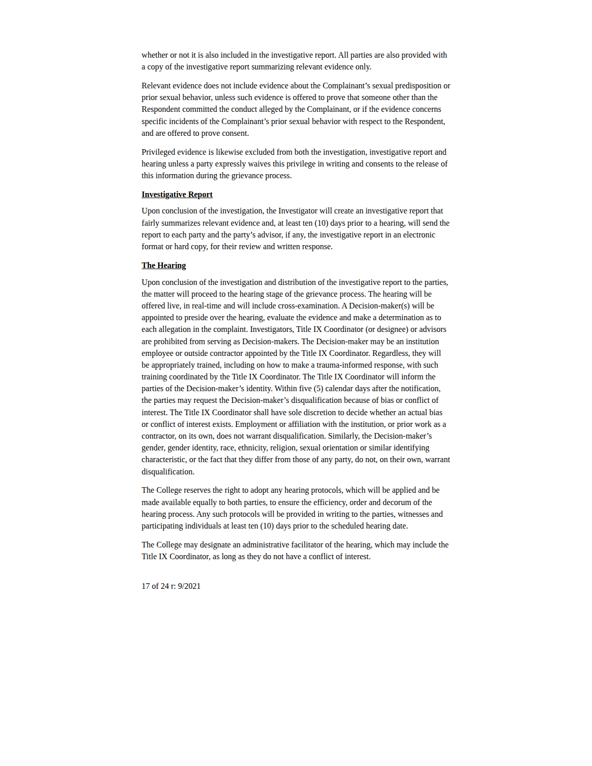whether or not it is also included in the investigative report. All parties are also provided with a copy of the investigative report summarizing relevant evidence only.
Relevant evidence does not include evidence about the Complainant’s sexual predisposition or prior sexual behavior, unless such evidence is offered to prove that someone other than the Respondent committed the conduct alleged by the Complainant, or if the evidence concerns specific incidents of the Complainant’s prior sexual behavior with respect to the Respondent, and are offered to prove consent.
Privileged evidence is likewise excluded from both the investigation, investigative report and hearing unless a party expressly waives this privilege in writing and consents to the release of this information during the grievance process.
Investigative Report
Upon conclusion of the investigation, the Investigator will create an investigative report that fairly summarizes relevant evidence and, at least ten (10) days prior to a hearing, will send the report to each party and the party’s advisor, if any, the investigative report in an electronic format or hard copy, for their review and written response.
The Hearing
Upon conclusion of the investigation and distribution of the investigative report to the parties, the matter will proceed to the hearing stage of the grievance process. The hearing will be offered live, in real-time and will include cross-examination. A Decision-maker(s) will be appointed to preside over the hearing, evaluate the evidence and make a determination as to each allegation in the complaint. Investigators, Title IX Coordinator (or designee) or advisors are prohibited from serving as Decision-makers. The Decision-maker may be an institution employee or outside contractor appointed by the Title IX Coordinator. Regardless, they will be appropriately trained, including on how to make a trauma-informed response, with such training coordinated by the Title IX Coordinator. The Title IX Coordinator will inform the parties of the Decision-maker’s identity. Within five (5) calendar days after the notification, the parties may request the Decision-maker’s disqualification because of bias or conflict of interest. The Title IX Coordinator shall have sole discretion to decide whether an actual bias or conflict of interest exists. Employment or affiliation with the institution, or prior work as a contractor, on its own, does not warrant disqualification. Similarly, the Decision-maker’s gender, gender identity, race, ethnicity, religion, sexual orientation or similar identifying characteristic, or the fact that they differ from those of any party, do not, on their own, warrant disqualification.
The College reserves the right to adopt any hearing protocols, which will be applied and be made available equally to both parties, to ensure the efficiency, order and decorum of the hearing process. Any such protocols will be provided in writing to the parties, witnesses and participating individuals at least ten (10) days prior to the scheduled hearing date.
The College may designate an administrative facilitator of the hearing, which may include the Title IX Coordinator, as long as they do not have a conflict of interest.
17 of 24 r: 9/2021